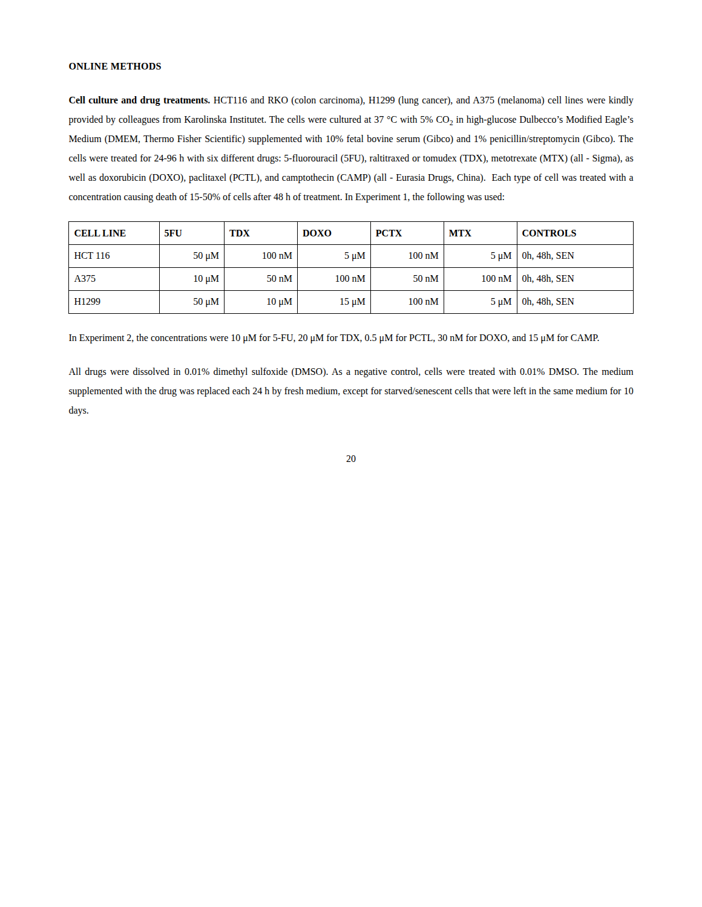ONLINE METHODS
Cell culture and drug treatments. HCT116 and RKO (colon carcinoma), H1299 (lung cancer), and A375 (melanoma) cell lines were kindly provided by colleagues from Karolinska Institutet. The cells were cultured at 37 °C with 5% CO2 in high-glucose Dulbecco’s Modified Eagle’s Medium (DMEM, Thermo Fisher Scientific) supplemented with 10% fetal bovine serum (Gibco) and 1% penicillin/streptomycin (Gibco). The cells were treated for 24-96 h with six different drugs: 5-fluorouracil (5FU), raltitraxed or tomudex (TDX), metotrexate (MTX) (all - Sigma), as well as doxorubicin (DOXO), paclitaxel (PCTL), and camptothecin (CAMP) (all - Eurasia Drugs, China). Each type of cell was treated with a concentration causing death of 15-50% of cells after 48 h of treatment. In Experiment 1, the following was used:
| CELL LINE | 5FU | TDX | DOXO | PCTX | MTX | CONTROLS |
| --- | --- | --- | --- | --- | --- | --- |
| HCT 116 | 50 μM | 100 nM | 5 μM | 100 nM | 5 μM | 0h, 48h, SEN |
| A375 | 10 μM | 50 nM | 100 nM | 50 nM | 100 nM | 0h, 48h, SEN |
| H1299 | 50 μM | 10 μM | 15 μM | 100 nM | 5 μM | 0h, 48h, SEN |
In Experiment 2, the concentrations were 10 μM for 5-FU, 20 μM for TDX, 0.5 μM for PCTL, 30 nM for DOXO, and 15 μM for CAMP.
All drugs were dissolved in 0.01% dimethyl sulfoxide (DMSO). As a negative control, cells were treated with 0.01% DMSO. The medium supplemented with the drug was replaced each 24 h by fresh medium, except for starved/senescent cells that were left in the same medium for 10 days.
20